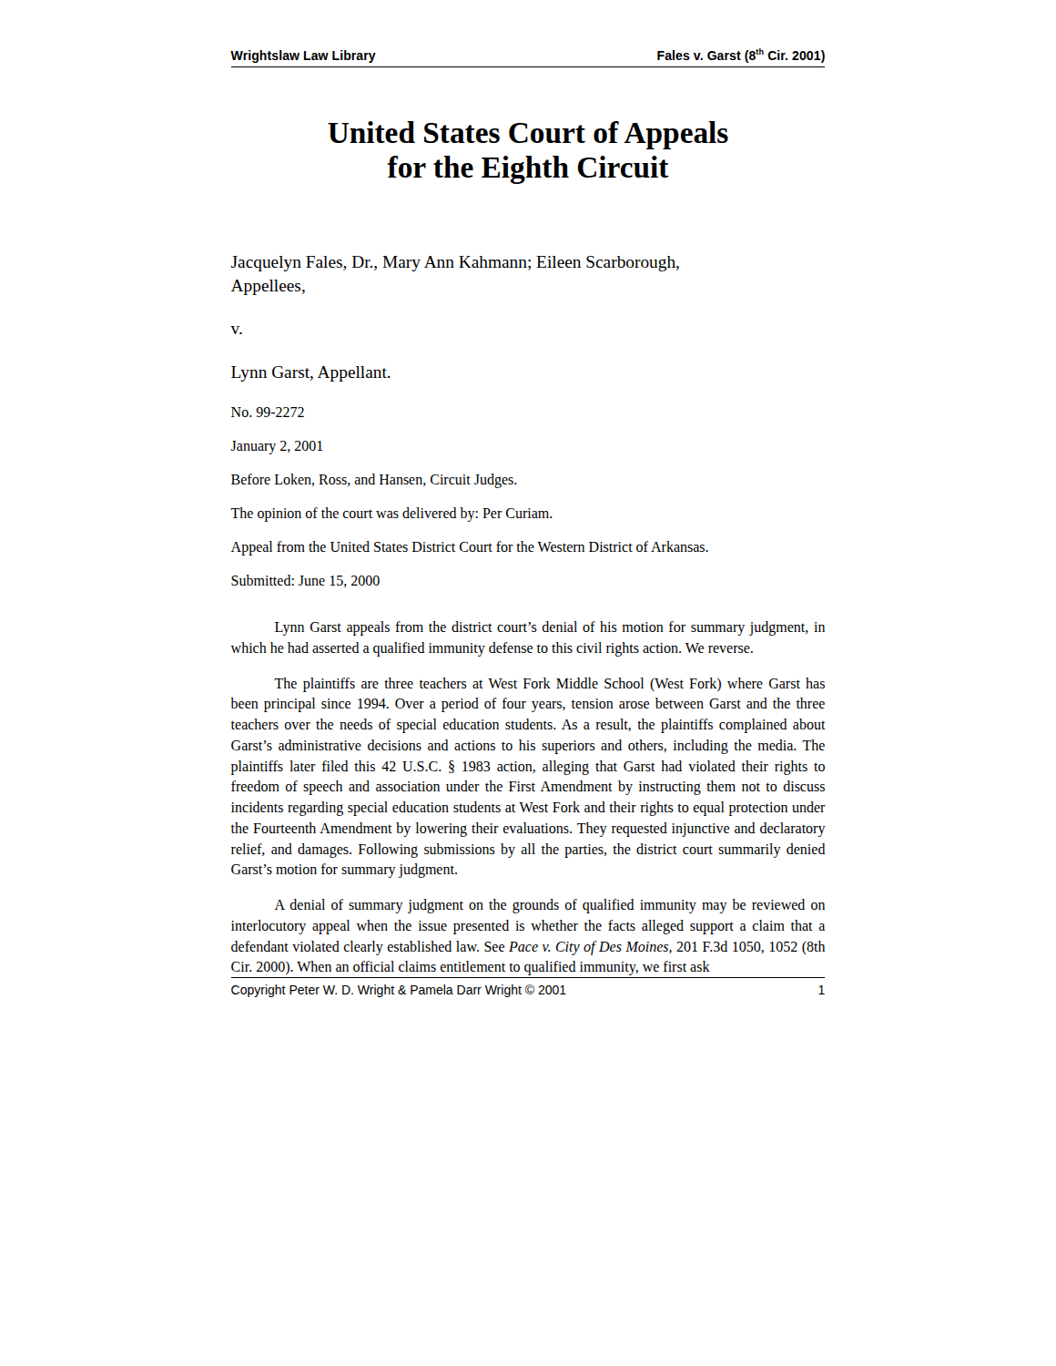Wrightslaw Law Library
Fales v. Garst (8th Cir. 2001)
United States Court of Appeals
for the Eighth Circuit
Jacquelyn Fales, Dr., Mary Ann Kahmann; Eileen Scarborough,
Appellees,
v.
Lynn Garst, Appellant.
No. 99-2272
January 2, 2001
Before Loken, Ross, and Hansen, Circuit Judges.
The opinion of the court was delivered by: Per Curiam.
Appeal from the United States District Court for the Western District of Arkansas.
Submitted: June 15, 2000
Lynn Garst appeals from the district court’s denial of his motion for summary judgment, in which he had asserted a qualified immunity defense to this civil rights action. We reverse.
The plaintiffs are three teachers at West Fork Middle School (West Fork) where Garst has been principal since 1994. Over a period of four years, tension arose between Garst and the three teachers over the needs of special education students. As a result, the plaintiffs complained about Garst’s administrative decisions and actions to his superiors and others, including the media. The plaintiffs later filed this 42 U.S.C. § 1983 action, alleging that Garst had violated their rights to freedom of speech and association under the First Amendment by instructing them not to discuss incidents regarding special education students at West Fork and their rights to equal protection under the Fourteenth Amendment by lowering their evaluations. They requested injunctive and declaratory relief, and damages. Following submissions by all the parties, the district court summarily denied Garst’s motion for summary judgment.
A denial of summary judgment on the grounds of qualified immunity may be reviewed on interlocutory appeal when the issue presented is whether the facts alleged support a claim that a defendant violated clearly established law. See Pace v. City of Des Moines, 201 F.3d 1050, 1052 (8th Cir. 2000). When an official claims entitlement to qualified immunity, we first ask
Copyright Peter W. D. Wright & Pamela Darr Wright © 2001
1